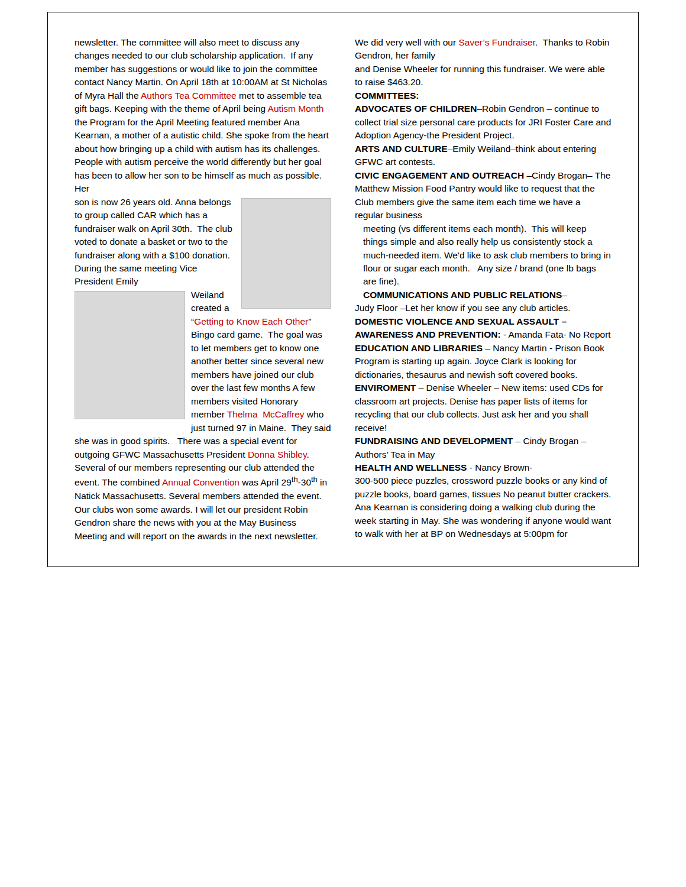newsletter. The committee will also meet to discuss any changes needed to our club scholarship application. If any member has suggestions or would like to join the committee contact Nancy Martin. On April 18th at 10:00AM at St Nicholas of Myra Hall the Authors Tea Committee met to assemble tea gift bags. Keeping with the theme of April being Autism Month the Program for the April Meeting featured member Ana Kearnan, a mother of a autistic child. She spoke from the heart about how bringing up a child with autism has its challenges. People with autism perceive the world differently but her goal has been to allow her son to be himself as much as possible. Her
son is now 26 years old. Anna belongs to group called CAR which has a fundraiser walk on April 30th. The club voted to donate a basket or two to the fundraiser along with a $100 donation. During the same meeting Vice President Emily
Weiland created a “Getting to Know Each Other” Bingo card game. The goal was to let members get to know one another better since several new members have joined our club over the last few months A few members visited Honorary
member Thelma McCaffrey who just turned 97 in Maine. They said she was in good spirits. There was a special event for outgoing GFWC Massachusetts President Donna Shibley. Several of our members representing our club attended the event. The combined Annual Convention was April 29th-30th in Natick Massachusetts. Several members attended the event. Our clubs won some awards. I will let our president Robin Gendron share the news with you at the May Business Meeting and will report on the awards in the next newsletter. We did very well with our Saver’s Fundraiser. Thanks to Robin Gendron, her family
and Denise Wheeler for running this fundraiser. We were able to raise $463.20.
COMMITTEES:
ADVOCATES OF CHILDREN–Robin Gendron – continue to collect trial size personal care products for JRI Foster Care and Adoption Agency-the President Project.
ARTS AND CULTURE–Emily Weiland–think about entering GFWC art contests.
CIVIC ENGAGEMENT AND OUTREACH –Cindy Brogan– The Matthew Mission Food Pantry would like to request that the Club members give the same item each time we have a regular business
meeting (vs different items each month). This will keep things simple and also really help us consistently stock a much-needed item. We'd like to ask club members to bring in flour or sugar each month. Any size / brand (one lb bags are fine).
COMMUNICATIONS AND PUBLIC RELATIONS–
Judy Floor –Let her know if you see any club articles.
DOMESTIC VIOLENCE AND SEXUAL ASSAULT – AWARENESS AND PREVENTION: - Amanda Fata- No Report
EDUCATION AND LIBRARIES – Nancy Martin - Prison Book Program is starting up again. Joyce Clark is looking for dictionaries, thesaurus and newish soft covered books.
ENVIROMENT – Denise Wheeler – New items: used CDs for classroom art projects. Denise has paper lists of items for recycling that our club collects. Just ask her and you shall receive!
FUNDRAISING AND DEVELOPMENT – Cindy Brogan –Authors’ Tea in May
HEALTH AND WELLNESS - Nancy Brown-
300-500 piece puzzles, crossword puzzle books or any kind of puzzle books, board games, tissues No peanut butter crackers. Ana Kearnan is considering doing a walking club during the week starting in May. She was wondering if anyone would want to walk with her at BP on Wednesdays at 5:00pm for